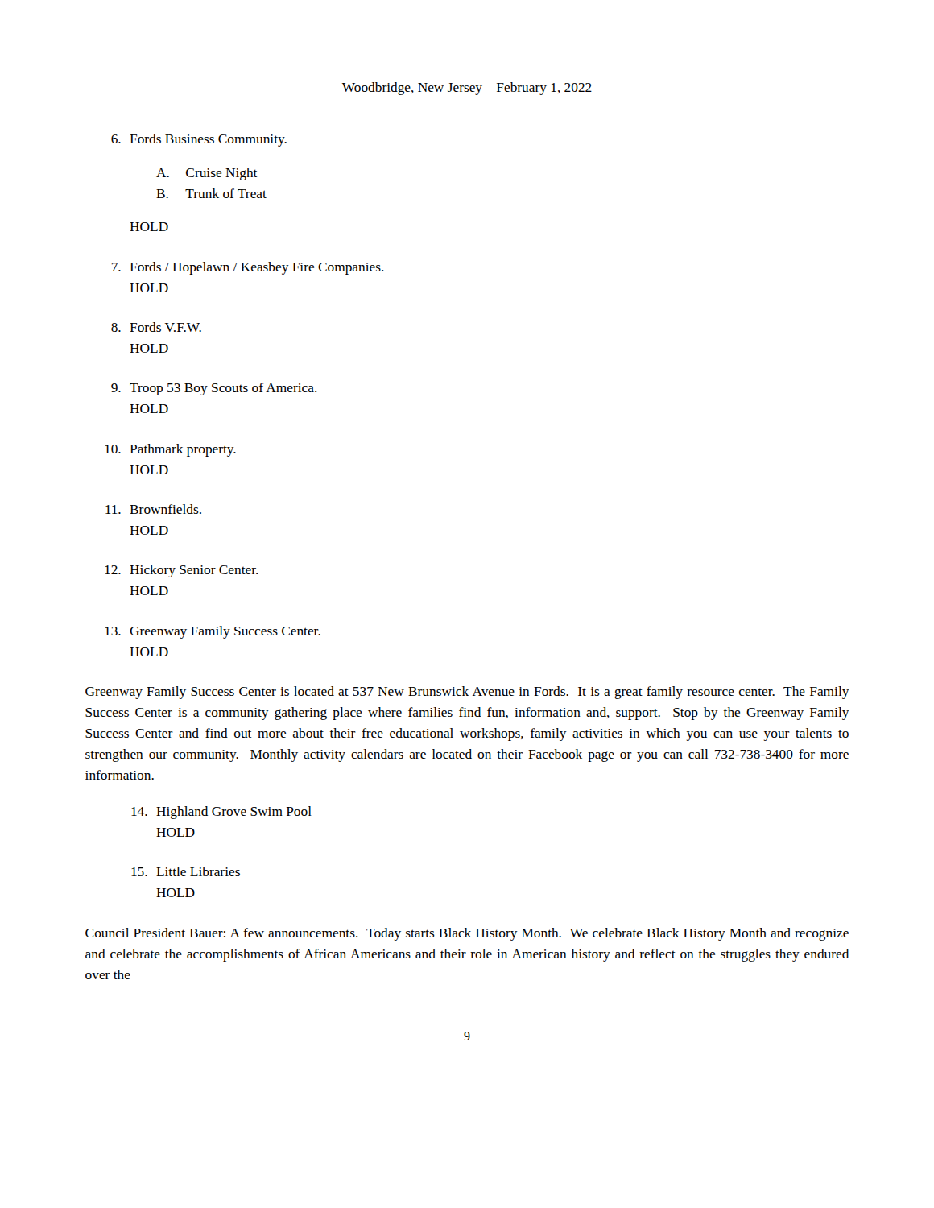Woodbridge, New Jersey – February 1, 2022
6. Fords Business Community.
A. Cruise Night
B. Trunk of Treat
HOLD
7. Fords / Hopelawn / Keasbey Fire Companies.
HOLD
8. Fords V.F.W.
HOLD
9. Troop 53 Boy Scouts of America.
HOLD
10. Pathmark property.
HOLD
11. Brownfields.
HOLD
12. Hickory Senior Center.
HOLD
13. Greenway Family Success Center.
HOLD
Greenway Family Success Center is located at 537 New Brunswick Avenue in Fords. It is a great family resource center. The Family Success Center is a community gathering place where families find fun, information and, support. Stop by the Greenway Family Success Center and find out more about their free educational workshops, family activities in which you can use your talents to strengthen our community. Monthly activity calendars are located on their Facebook page or you can call 732-738-3400 for more information.
14. Highland Grove Swim Pool
HOLD
15. Little Libraries
HOLD
Council President Bauer: A few announcements. Today starts Black History Month. We celebrate Black History Month and recognize and celebrate the accomplishments of African Americans and their role in American history and reflect on the struggles they endured over the
9